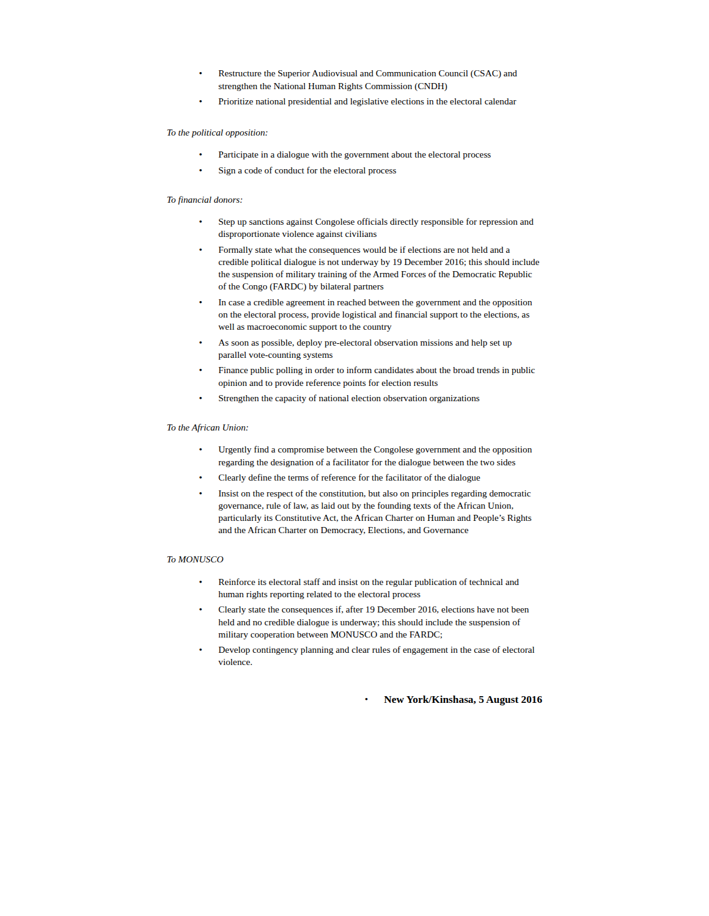Restructure the Superior Audiovisual and Communication Council (CSAC) and strengthen the National Human Rights Commission (CNDH)
Prioritize national presidential and legislative elections in the electoral calendar
To the political opposition:
Participate in a dialogue with the government about the electoral process
Sign a code of conduct for the electoral process
To financial donors:
Step up sanctions against Congolese officials directly responsible for repression and disproportionate violence against civilians
Formally state what the consequences would be if elections are not held and a credible political dialogue is not underway by 19 December 2016; this should include the suspension of military training of the Armed Forces of the Democratic Republic of the Congo (FARDC) by bilateral partners
In case a credible agreement in reached between the government and the opposition on the electoral process, provide logistical and financial support to the elections, as well as macroeconomic support to the country
As soon as possible, deploy pre-electoral observation missions and help set up parallel vote-counting systems
Finance public polling in order to inform candidates about the broad trends in public opinion and to provide reference points for election results
Strengthen the capacity of national election observation organizations
To the African Union:
Urgently find a compromise between the Congolese government and the opposition regarding the designation of a facilitator for the dialogue between the two sides
Clearly define the terms of reference for the facilitator of the dialogue
Insist on the respect of the constitution, but also on principles regarding democratic governance, rule of law, as laid out by the founding texts of the African Union, particularly its Constitutive Act, the African Charter on Human and People’s Rights and the African Charter on Democracy, Elections, and Governance
To MONUSCO
Reinforce its electoral staff and insist on the regular publication of technical and human rights reporting related to the electoral process
Clearly state the consequences if, after 19 December 2016, elections have not been held and no credible dialogue is underway; this should include the suspension of military cooperation between MONUSCO and the FARDC;
Develop contingency planning and clear rules of engagement in the case of electoral violence.
New York/Kinshasa, 5 August 2016